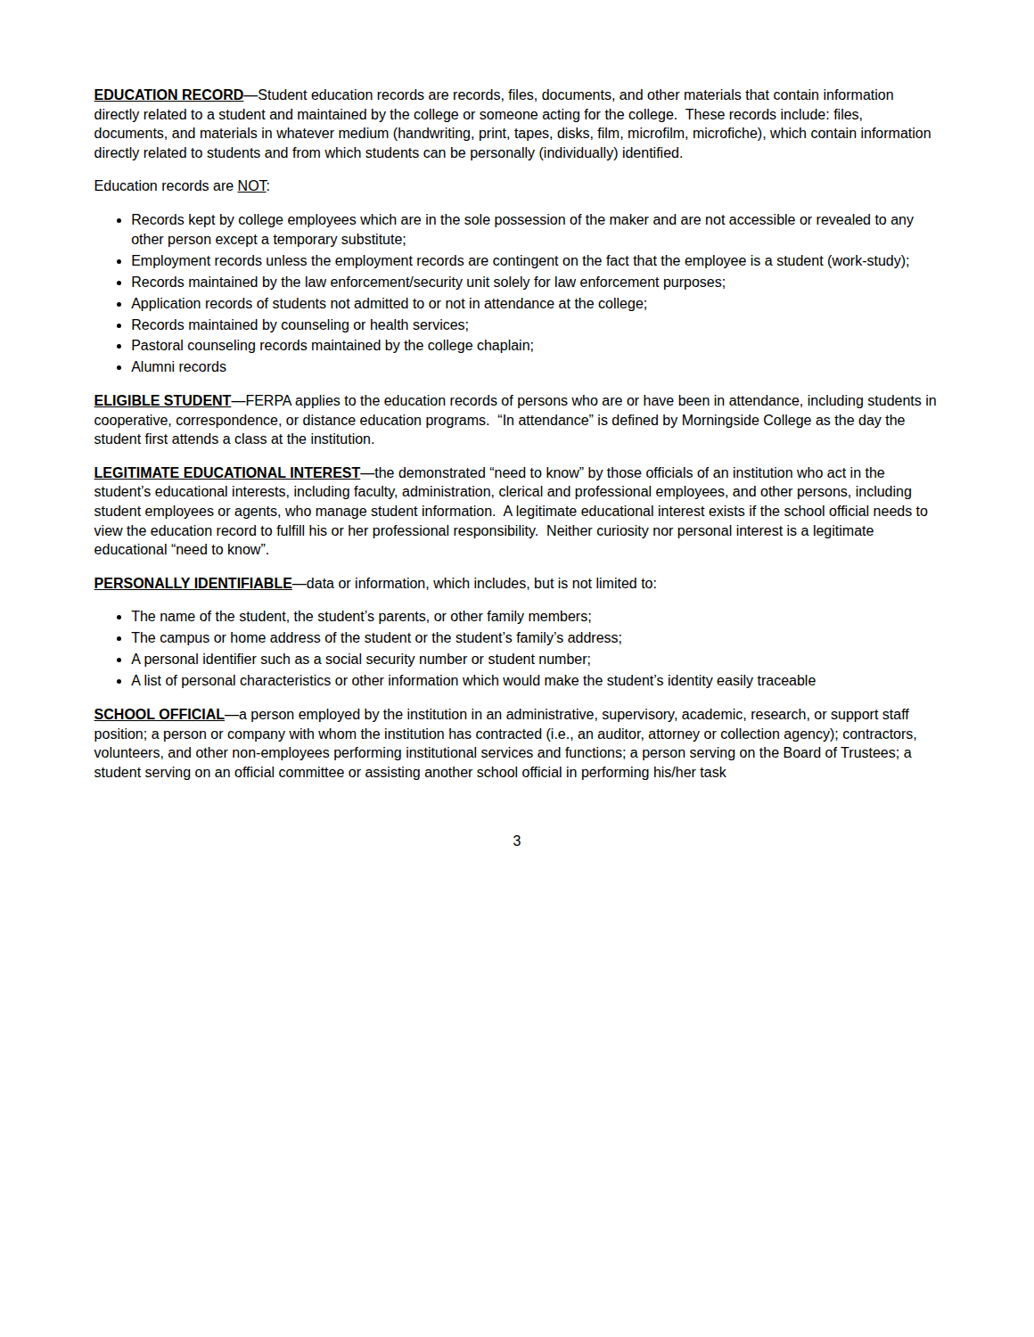EDUCATION RECORD—Student education records are records, files, documents, and other materials that contain information directly related to a student and maintained by the college or someone acting for the college. These records include: files, documents, and materials in whatever medium (handwriting, print, tapes, disks, film, microfilm, microfiche), which contain information directly related to students and from which students can be personally (individually) identified.
Education records are NOT:
Records kept by college employees which are in the sole possession of the maker and are not accessible or revealed to any other person except a temporary substitute;
Employment records unless the employment records are contingent on the fact that the employee is a student (work-study);
Records maintained by the law enforcement/security unit solely for law enforcement purposes;
Application records of students not admitted to or not in attendance at the college;
Records maintained by counseling or health services;
Pastoral counseling records maintained by the college chaplain;
Alumni records
ELIGIBLE STUDENT—FERPA applies to the education records of persons who are or have been in attendance, including students in cooperative, correspondence, or distance education programs. “In attendance” is defined by Morningside College as the day the student first attends a class at the institution.
LEGITIMATE EDUCATIONAL INTEREST—the demonstrated “need to know” by those officials of an institution who act in the student’s educational interests, including faculty, administration, clerical and professional employees, and other persons, including student employees or agents, who manage student information. A legitimate educational interest exists if the school official needs to view the education record to fulfill his or her professional responsibility. Neither curiosity nor personal interest is a legitimate educational “need to know”.
PERSONALLY IDENTIFIABLE—data or information, which includes, but is not limited to:
The name of the student, the student’s parents, or other family members;
The campus or home address of the student or the student’s family’s address;
A personal identifier such as a social security number or student number;
A list of personal characteristics or other information which would make the student’s identity easily traceable
SCHOOL OFFICIAL—a person employed by the institution in an administrative, supervisory, academic, research, or support staff position; a person or company with whom the institution has contracted (i.e., an auditor, attorney or collection agency); contractors, volunteers, and other non-employees performing institutional services and functions; a person serving on the Board of Trustees; a student serving on an official committee or assisting another school official in performing his/her task
3